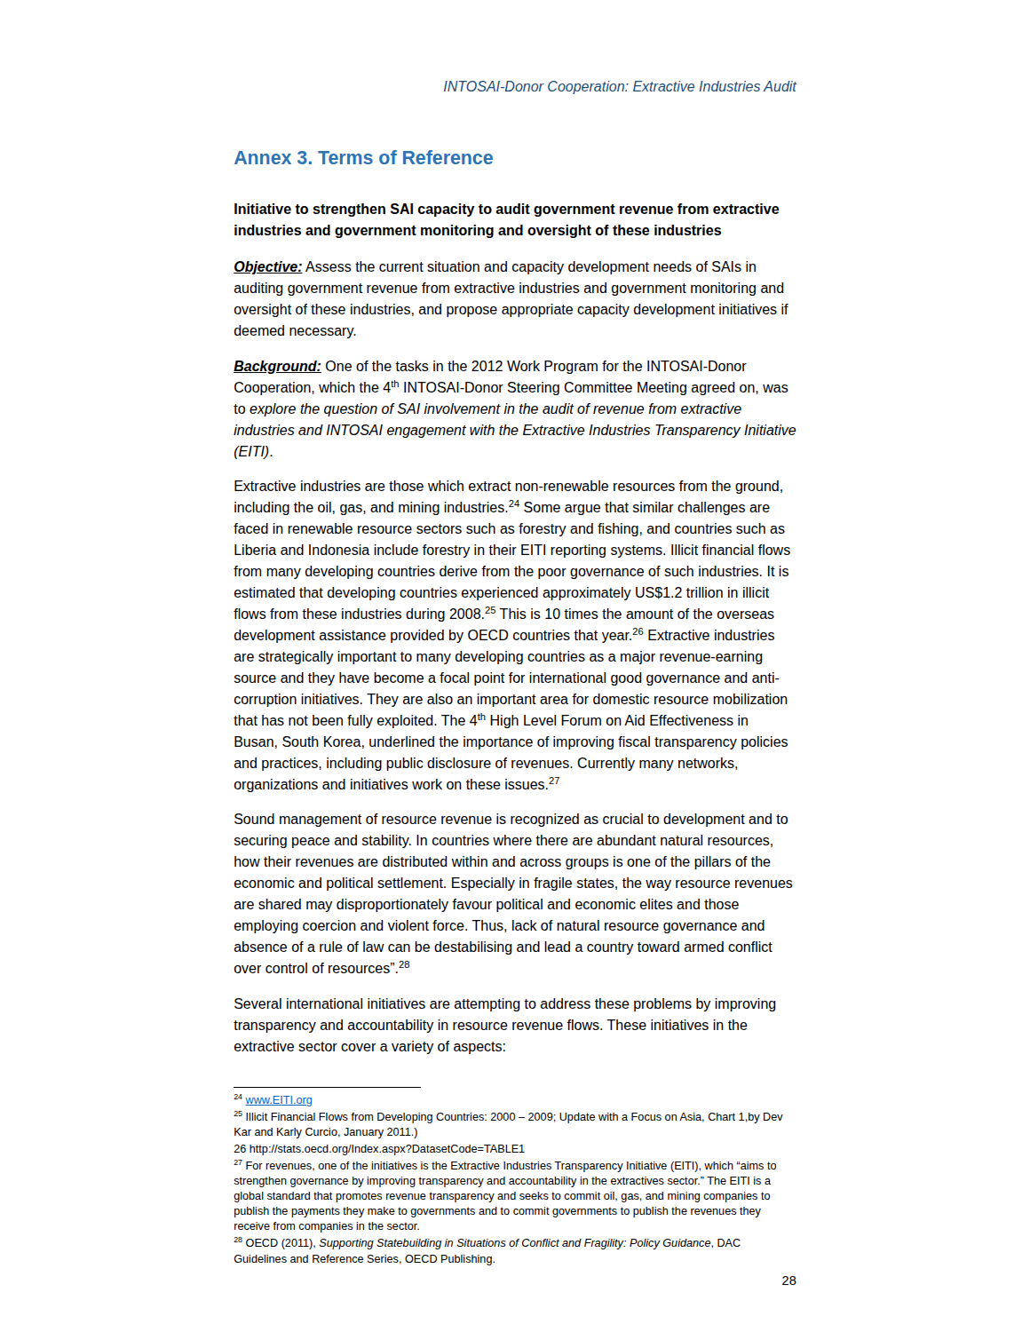INTOSAI-Donor Cooperation: Extractive Industries Audit
Annex 3. Terms of Reference
Initiative to strengthen SAI capacity to audit government revenue from extractive industries and government monitoring and oversight of these industries
Objective: Assess the current situation and capacity development needs of SAIs in auditing government revenue from extractive industries and government monitoring and oversight of these industries, and propose appropriate capacity development initiatives if deemed necessary.
Background: One of the tasks in the 2012 Work Program for the INTOSAI-Donor Cooperation, which the 4th INTOSAI-Donor Steering Committee Meeting agreed on, was to explore the question of SAI involvement in the audit of revenue from extractive industries and INTOSAI engagement with the Extractive Industries Transparency Initiative (EITI).
Extractive industries are those which extract non-renewable resources from the ground, including the oil, gas, and mining industries.24 Some argue that similar challenges are faced in renewable resource sectors such as forestry and fishing, and countries such as Liberia and Indonesia include forestry in their EITI reporting systems. Illicit financial flows from many developing countries derive from the poor governance of such industries. It is estimated that developing countries experienced approximately US$1.2 trillion in illicit flows from these industries during 2008.25 This is 10 times the amount of the overseas development assistance provided by OECD countries that year.26 Extractive industries are strategically important to many developing countries as a major revenue-earning source and they have become a focal point for international good governance and anti-corruption initiatives. They are also an important area for domestic resource mobilization that has not been fully exploited. The 4th High Level Forum on Aid Effectiveness in Busan, South Korea, underlined the importance of improving fiscal transparency policies and practices, including public disclosure of revenues. Currently many networks, organizations and initiatives work on these issues.27
Sound management of resource revenue is recognized as crucial to development and to securing peace and stability. In countries where there are abundant natural resources, how their revenues are distributed within and across groups is one of the pillars of the economic and political settlement. Especially in fragile states, the way resource revenues are shared may disproportionately favour political and economic elites and those employing coercion and violent force. Thus, lack of natural resource governance and absence of a rule of law can be destabilising and lead a country toward armed conflict over control of resources”.28
Several international initiatives are attempting to address these problems by improving transparency and accountability in resource revenue flows. These initiatives in the extractive sector cover a variety of aspects:
24 www.EITI.org
25 Illicit Financial Flows from Developing Countries: 2000 – 2009; Update with a Focus on Asia, Chart 1,by Dev Kar and Karly Curcio, January 2011.)
26 http://stats.oecd.org/Index.aspx?DatasetCode=TABLE1
27 For revenues, one of the initiatives is the Extractive Industries Transparency Initiative (EITI), which “aims to strengthen governance by improving transparency and accountability in the extractives sector.” The EITI is a global standard that promotes revenue transparency and seeks to commit oil, gas, and mining companies to publish the payments they make to governments and to commit governments to publish the revenues they receive from companies in the sector.
28 OECD (2011), Supporting Statebuilding in Situations of Conflict and Fragility: Policy Guidance, DAC Guidelines and Reference Series, OECD Publishing.
28